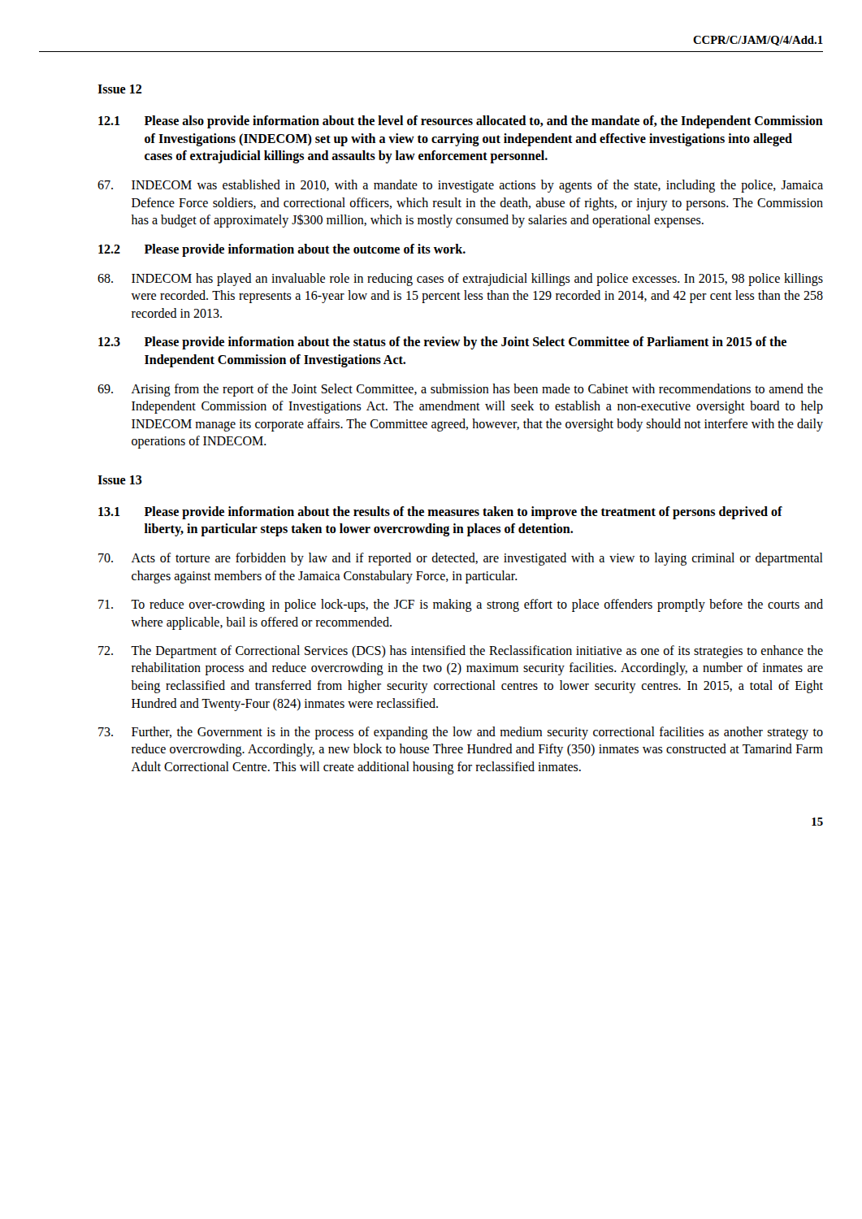CCPR/C/JAM/Q/4/Add.1
Issue 12
12.1
Please also provide information about the level of resources allocated to, and the mandate of, the Independent Commission of Investigations (INDECOM) set up with a view to carrying out independent and effective investigations into alleged cases of extrajudicial killings and assaults by law enforcement personnel.
67.
INDECOM was established in 2010, with a mandate to investigate actions by agents of the state, including the police, Jamaica Defence Force soldiers, and correctional officers, which result in the death, abuse of rights, or injury to persons. The Commission has a budget of approximately J$300 million, which is mostly consumed by salaries and operational expenses.
12.2
Please provide information about the outcome of its work.
68.
INDECOM has played an invaluable role in reducing cases of extrajudicial killings and police excesses. In 2015, 98 police killings were recorded. This represents a 16-year low and is 15 percent less than the 129 recorded in 2014, and 42 per cent less than the 258 recorded in 2013.
12.3
Please provide information about the status of the review by the Joint Select Committee of Parliament in 2015 of the Independent Commission of Investigations Act.
69.
Arising from the report of the Joint Select Committee, a submission has been made to Cabinet with recommendations to amend the Independent Commission of Investigations Act. The amendment will seek to establish a non-executive oversight board to help INDECOM manage its corporate affairs. The Committee agreed, however, that the oversight body should not interfere with the daily operations of INDECOM.
Issue 13
13.1
Please provide information about the results of the measures taken to improve the treatment of persons deprived of liberty, in particular steps taken to lower overcrowding in places of detention.
70.
Acts of torture are forbidden by law and if reported or detected, are investigated with a view to laying criminal or departmental charges against members of the Jamaica Constabulary Force, in particular.
71.
To reduce over-crowding in police lock-ups, the JCF is making a strong effort to place offenders promptly before the courts and where applicable, bail is offered or recommended.
72.
The Department of Correctional Services (DCS) has intensified the Reclassification initiative as one of its strategies to enhance the rehabilitation process and reduce overcrowding in the two (2) maximum security facilities. Accordingly, a number of inmates are being reclassified and transferred from higher security correctional centres to lower security centres. In 2015, a total of Eight Hundred and Twenty-Four (824) inmates were reclassified.
73.
Further, the Government is in the process of expanding the low and medium security correctional facilities as another strategy to reduce overcrowding. Accordingly, a new block to house Three Hundred and Fifty (350) inmates was constructed at Tamarind Farm Adult Correctional Centre. This will create additional housing for reclassified inmates.
15